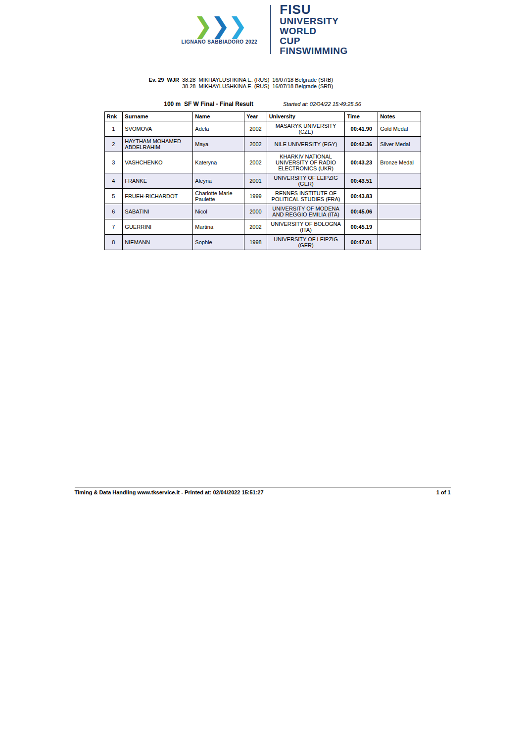❯❯❯
LIGNANO SABBIADORO 2022
FISU
UNIVERSITY
WORLD
CUP
FINSWIMMING
| Ev. 29 | WJR | 38.28 | MIKHAYLUSHKINA E. (RUS) | 16/07/18 Belgrade (SRB) |
| | | 38.28 | MIKHAYLUSHKINA E. (RUS) | 16/07/18 Belgrade (SRB) |
100 m SF W Final - Final Result
Started at: 02/04/22 15:49:25.56
| Rnk | Surname | Name | Year | University | Time | Notes |
| --- | --- | --- | --- | --- | --- | --- |
| 1 | SVOMOVA | Adela | 2002 | MASARYK UNIVERSITY (CZE) | 00:41.90 | Gold Medal |
| 2 | HAYTHAM MOHAMED ABDELRAHIM | Maya | 2002 | NILE UNIVERSITY (EGY) | 00:42.36 | Silver Medal |
| 3 | VASHCHENKO | Kateryna | 2002 | KHARKIV NATIONAL UNIVERSITY OF RADIO ELECTRONICS (UKR) | 00:43.23 | Bronze Medal |
| 4 | FRANKE | Aleyna | 2001 | UNIVERSITY OF LEIPZIG (GER) | 00:43.51 | |
| 5 | FRUEH-RICHARDOT | Charlotte Marie Paulette | 1999 | RENNES INSTITUTE OF POLITICAL STUDIES (FRA) | 00:43.83 | |
| 6 | SABATINI | Nicol | 2000 | UNIVERSITY OF MODENA AND REGGIO EMILIA (ITA) | 00:45.06 | |
| 7 | GUERRINI | Martina | 2002 | UNIVERSITY OF BOLOGNA (ITA) | 00:45.19 | |
| 8 | NIEMANN | Sophie | 1998 | UNIVERSITY OF LEIPZIG (GER) | 00:47.01 | |
Timing & Data Handling www.tkservice.it - Printed at: 02/04/2022 15:51:27
1 of 1